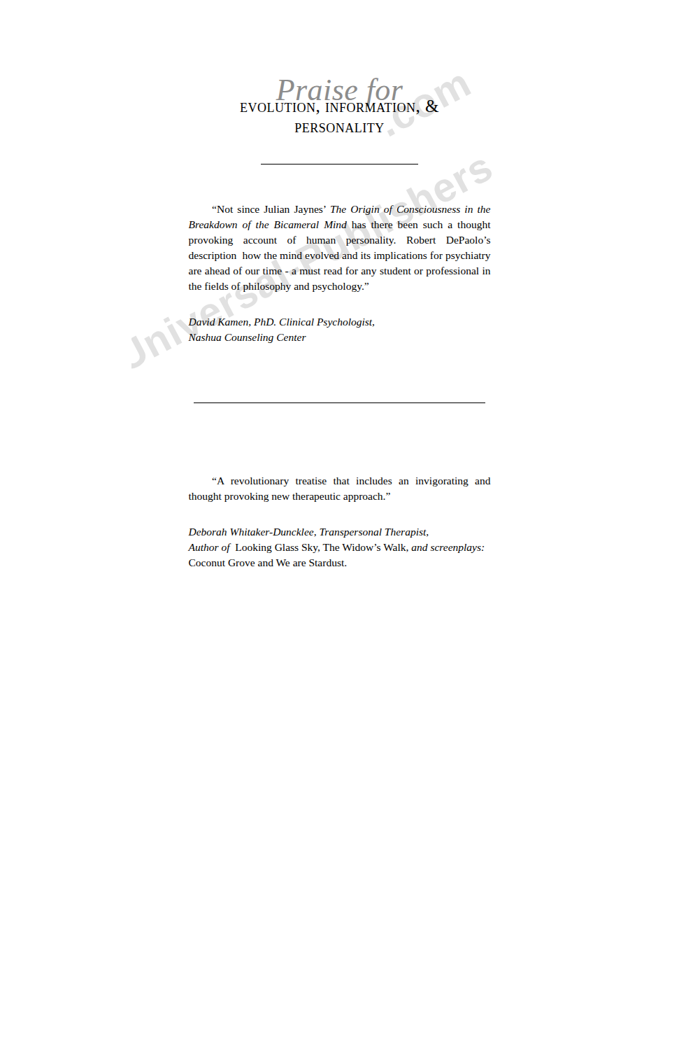.com Universal-Publishers
Praise for Evolution, Information, & Personality
“Not since Julian Jaynes’ The Origin of Consciousness in the Breakdown of the Bicameral Mind has there been such a thought provoking account of human personality. Robert DePaolo’s description how the mind evolved and its implications for psychiatry are ahead of our time - a must read for any student or professional in the fields of philosophy and psychology.”
David Kamen, PhD. Clinical Psychologist,
Nashua Counseling Center
“A revolutionary treatise that includes an invigorating and thought provoking new therapeutic approach.”
Deborah Whitaker-Duncklee, Transpersonal Therapist,
Author of Looking Glass Sky, The Widow’s Walk, and screenplays: Coconut Grove and We are Stardust.